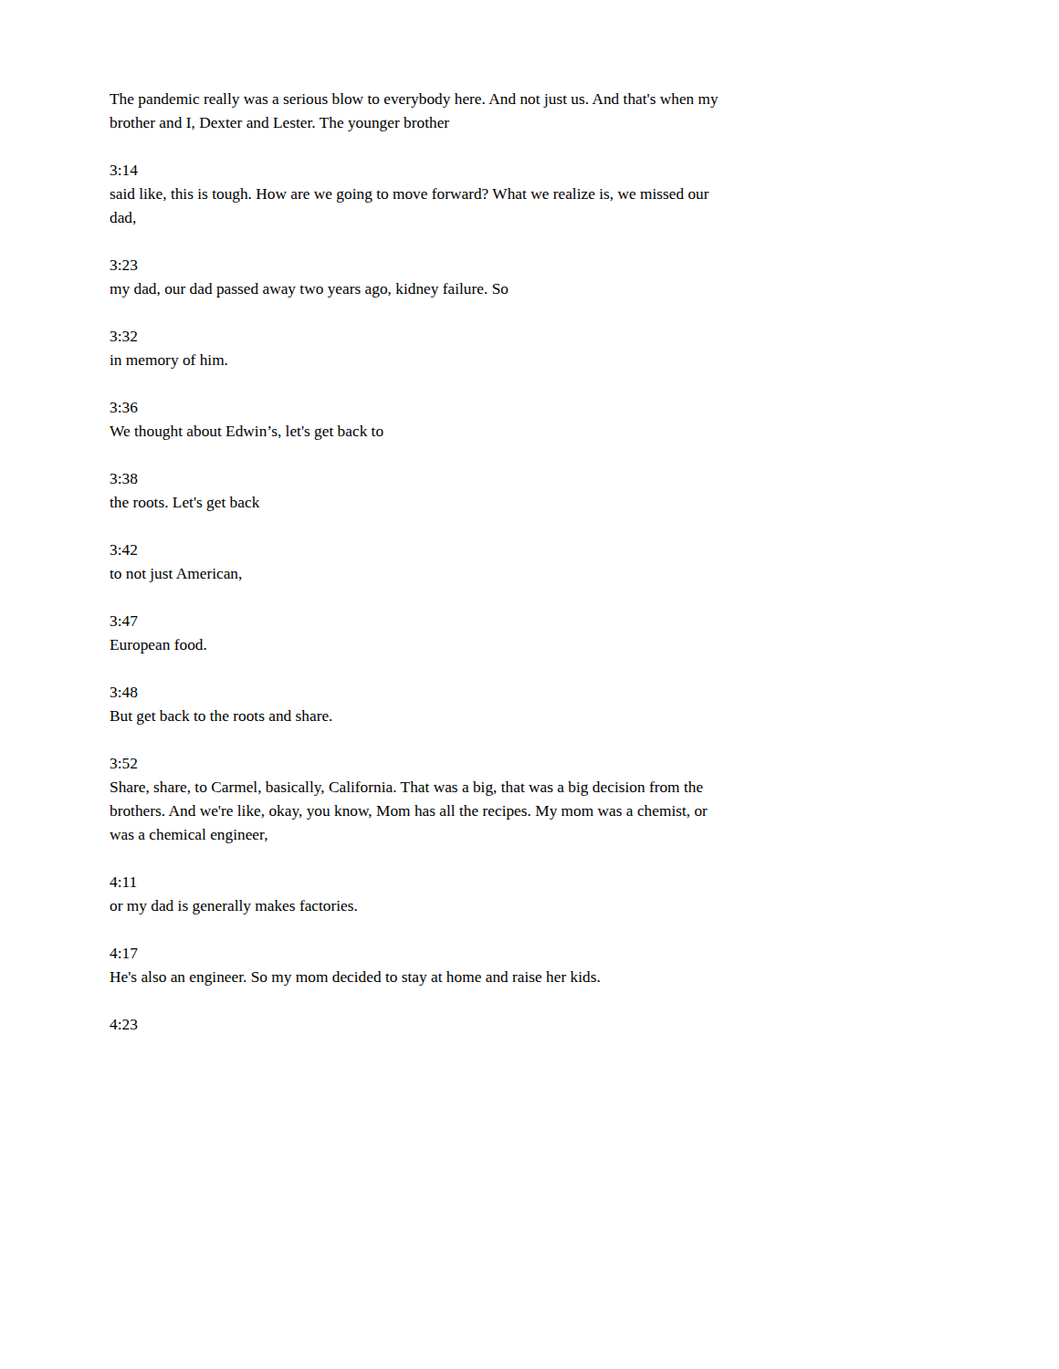The pandemic really was a serious blow to everybody here. And not just us. And that's when my brother and I, Dexter and Lester. The younger brother
3:14
said like, this is tough. How are we going to move forward? What we realize is, we missed our dad,
3:23
my dad, our dad passed away two years ago, kidney failure. So
3:32
in memory of him.
3:36
We thought about Edwin’s, let's get back to
3:38
the roots. Let's get back
3:42
to not just American,
3:47
European food.
3:48
But get back to the roots and share.
3:52
Share, share, to Carmel, basically, California. That was a big, that was a big decision from the brothers. And we're like, okay, you know, Mom has all the recipes. My mom was a chemist, or was a chemical engineer,
4:11
or my dad is generally makes factories.
4:17
He's also an engineer. So my mom decided to stay at home and raise her kids.
4:23